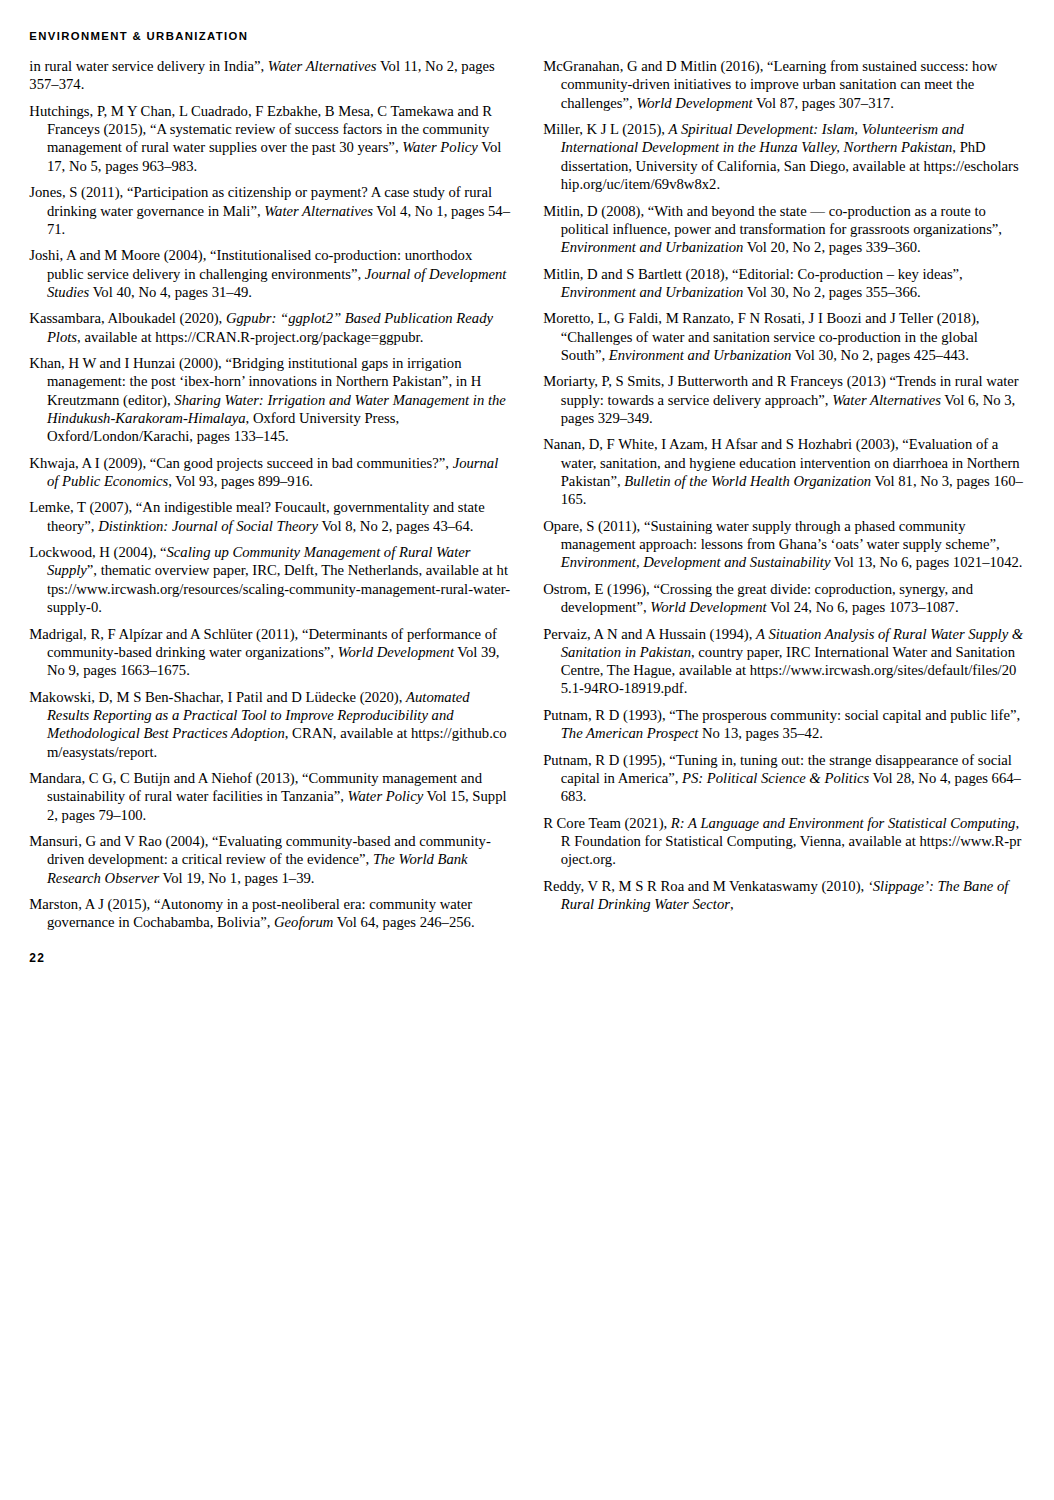Environment & Urbanization
in rural water service delivery in India”, Water Alternatives Vol 11, No 2, pages 357–374.
Hutchings, P, M Y Chan, L Cuadrado, F Ezbakhe, B Mesa, C Tamekawa and R Franceys (2015), “A systematic review of success factors in the community management of rural water supplies over the past 30 years”, Water Policy Vol 17, No 5, pages 963–983.
Jones, S (2011), “Participation as citizenship or payment? A case study of rural drinking water governance in Mali”, Water Alternatives Vol 4, No 1, pages 54–71.
Joshi, A and M Moore (2004), “Institutionalised co-production: unorthodox public service delivery in challenging environments”, Journal of Development Studies Vol 40, No 4, pages 31–49.
Kassambara, Alboukadel (2020), Ggpubr: “ggplot2” Based Publication Ready Plots, available at https://CRAN.R-project.org/package=ggpubr.
Khan, H W and I Hunzai (2000), “Bridging institutional gaps in irrigation management: the post ‘ibex-horn’ innovations in Northern Pakistan”, in H Kreutzmann (editor), Sharing Water: Irrigation and Water Management in the Hindukush-Karakoram-Himalaya, Oxford University Press, Oxford/London/Karachi, pages 133–145.
Khwaja, A I (2009), “Can good projects succeed in bad communities?”, Journal of Public Economics, Vol 93, pages 899–916.
Lemke, T (2007), “An indigestible meal? Foucault, governmentality and state theory”, Distinktion: Journal of Social Theory Vol 8, No 2, pages 43–64.
Lockwood, H (2004), “Scaling up Community Management of Rural Water Supply”, thematic overview paper, IRC, Delft, The Netherlands, available at https://www.ircwash.org/resources/scaling-community-management-rural-water-supply-0.
Madrigal, R, F Alpízar and A Schlüter (2011), “Determinants of performance of community-based drinking water organizations”, World Development Vol 39, No 9, pages 1663–1675.
Makowski, D, M S Ben-Shachar, I Patil and D Lüdecke (2020), Automated Results Reporting as a Practical Tool to Improve Reproducibility and Methodological Best Practices Adoption, CRAN, available at https://github.com/easystats/report.
Mandara, C G, C Butijn and A Niehof (2013), “Community management and sustainability of rural water facilities in Tanzania”, Water Policy Vol 15, Suppl 2, pages 79–100.
Mansuri, G and V Rao (2004), “Evaluating community-based and community-driven development: a critical review of the evidence”, The World Bank Research Observer Vol 19, No 1, pages 1–39.
Marston, A J (2015), “Autonomy in a post-neoliberal era: community water governance in Cochabamba, Bolivia”, Geoforum Vol 64, pages 246–256.
McGranahan, G and D Mitlin (2016), “Learning from sustained success: how community-driven initiatives to improve urban sanitation can meet the challenges”, World Development Vol 87, pages 307–317.
Miller, K J L (2015), A Spiritual Development: Islam, Volunteerism and International Development in the Hunza Valley, Northern Pakistan, PhD dissertation, University of California, San Diego, available at https://escholarship.org/uc/item/69v8w8x2.
Mitlin, D (2008), “With and beyond the state — co-production as a route to political influence, power and transformation for grassroots organizations”, Environment and Urbanization Vol 20, No 2, pages 339–360.
Mitlin, D and S Bartlett (2018), “Editorial: Co-production – key ideas”, Environment and Urbanization Vol 30, No 2, pages 355–366.
Moretto, L, G Faldi, M Ranzato, F N Rosati, J I Boozi and J Teller (2018), “Challenges of water and sanitation service co-production in the global South”, Environment and Urbanization Vol 30, No 2, pages 425–443.
Moriarty, P, S Smits, J Butterworth and R Franceys (2013) “Trends in rural water supply: towards a service delivery approach”, Water Alternatives Vol 6, No 3, pages 329–349.
Nanan, D, F White, I Azam, H Afsar and S Hozhabri (2003), “Evaluation of a water, sanitation, and hygiene education intervention on diarrhoea in Northern Pakistan”, Bulletin of the World Health Organization Vol 81, No 3, pages 160–165.
Opare, S (2011), “Sustaining water supply through a phased community management approach: lessons from Ghana’s ‘oats’ water supply scheme”, Environment, Development and Sustainability Vol 13, No 6, pages 1021–1042.
Ostrom, E (1996), “Crossing the great divide: coproduction, synergy, and development”, World Development Vol 24, No 6, pages 1073–1087.
Pervaiz, A N and A Hussain (1994), A Situation Analysis of Rural Water Supply & Sanitation in Pakistan, country paper, IRC International Water and Sanitation Centre, The Hague, available at https://www.ircwash.org/sites/default/files/205.1-94RO-18919.pdf.
Putnam, R D (1993), “The prosperous community: social capital and public life”, The American Prospect No 13, pages 35–42.
Putnam, R D (1995), “Tuning in, tuning out: the strange disappearance of social capital in America”, PS: Political Science & Politics Vol 28, No 4, pages 664–683.
R Core Team (2021), R: A Language and Environment for Statistical Computing, R Foundation for Statistical Computing, Vienna, available at https://www.R-project.org.
Reddy, V R, M S R Roa and M Venkataswamy (2010), ‘Slippage’: The Bane of Rural Drinking Water Sector,
22